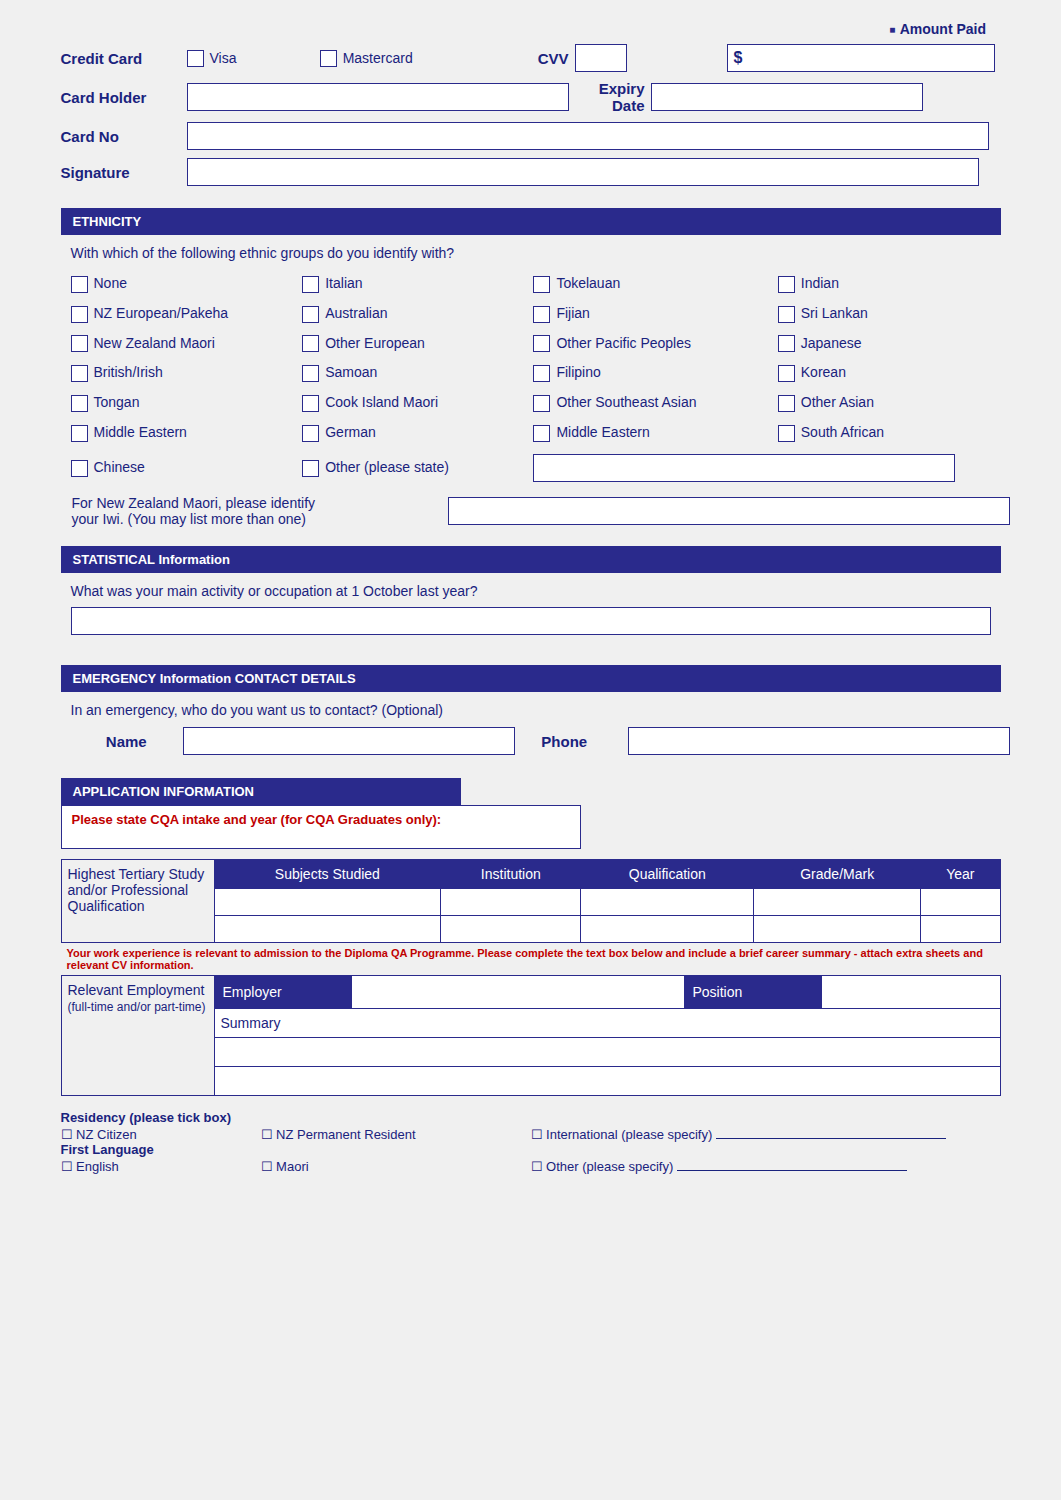■ Amount Paid
| Credit Card | Visa | Mastercard | CVV | | $ |
| Card Holder | | Expiry Date | |
| Card No | |
| Signature | |
ETHNICITY
With which of the following ethnic groups do you identify with?
| None | Italian | Tokelauan | Indian |
| NZ European/Pakeha | Australian | Fijian | Sri Lankan |
| New Zealand Maori | Other European | Other Pacific Peoples | Japanese |
| British/Irish | Samoan | Filipino | Korean |
| Tongan | Cook Island Maori | Other Southeast Asian | Other Asian |
| Middle Eastern | German | Middle Eastern | South African |
| Chinese | Other (please state) | |
| For New Zealand Maori, please identify your Iwi. (You may list more than one) | |
STATISTICAL Information
What was your main activity or occupation at 1 October last year?
EMERGENCY Information CONTACT DETAILS
In an emergency, who do you want us to contact? (Optional)
| Name | | Phone | |
APPLICATION INFORMATION Please state CQA intake and year (for CQA Graduates only):
| Highest Tertiary Study and/or Professional Qualification | Subjects Studied | Institution | Qualification | Grade/Mark | Year |
Your work experience is relevant to admission to the Diploma QA Programme. Please complete the text box below and include a brief career summary - attach extra sheets and relevant CV information.
| Relevant Employment (full-time and/or part-time) | Employer | | Position | |
| Summary |
Residency (please tick box)
☐ NZ Citizen
☐ NZ Permanent Resident
☐ International (please specify)
First Language
☐ English
☐ Maori
☐ Other (please specify)